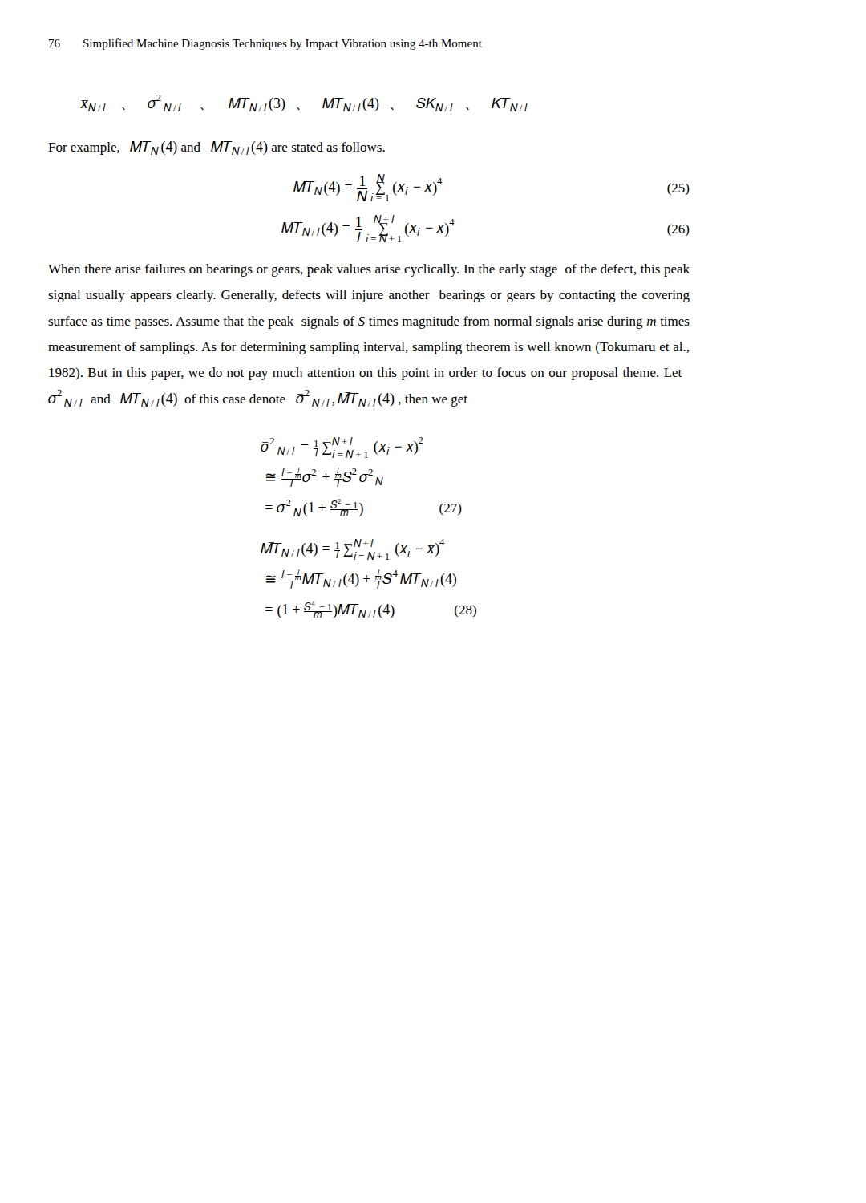76 Simplified Machine Diagnosis Techniques by Impact Vibration using 4-th Moment
x‾ N/l 、 σ2 N/l 、 MTN/l (3) 、 MTN/l (4) 、 SKN/l 、 KTN/l
For example, MTN(4) and MTN/l(4) are stated as follows.
MTN(4) = 1N ∑ i=1 N (xi−x‾) 4 (25)
MTN/l(4) = 1l ∑ i=N+1 N+l (xi−x‾) 4 (26)
When there arise failures on bearings or gears, peak values arise cyclically. In the early stage of the defect, this peak signal usually appears clearly. Generally, defects will injure another bearings or gears by contacting the covering surface as time passes. Assume that the peak signals of S times magnitude from normal signals arise during m times measurement of samplings. As for determining sampling interval, sampling theorem is well known (Tokumaru et al., 1982). But in this paper, we do not pay much attention on this point in order to focus on our proposal theme. Let σ2N/l and MTN/l(4) of this case denote σ‾2 N/l , MT‾ N/l (4) , then we get
σ‾2 N/l = 1l ∑ i=N+1 N+l (xi−x‾) 2
≅ l−lm l σ2 + lm l S2 σ2 N
= σ2 N ( 1+ S2−1 m ) (27)
MT‾ N/l (4) = 1l ∑ i=N+1 N+l (xi−x‾) 4
≅ l−lm l MTN/l (4) + lm l S4 MTN/l (4)
= ( 1+ S4−1 m ) MTN/l (4) (28)